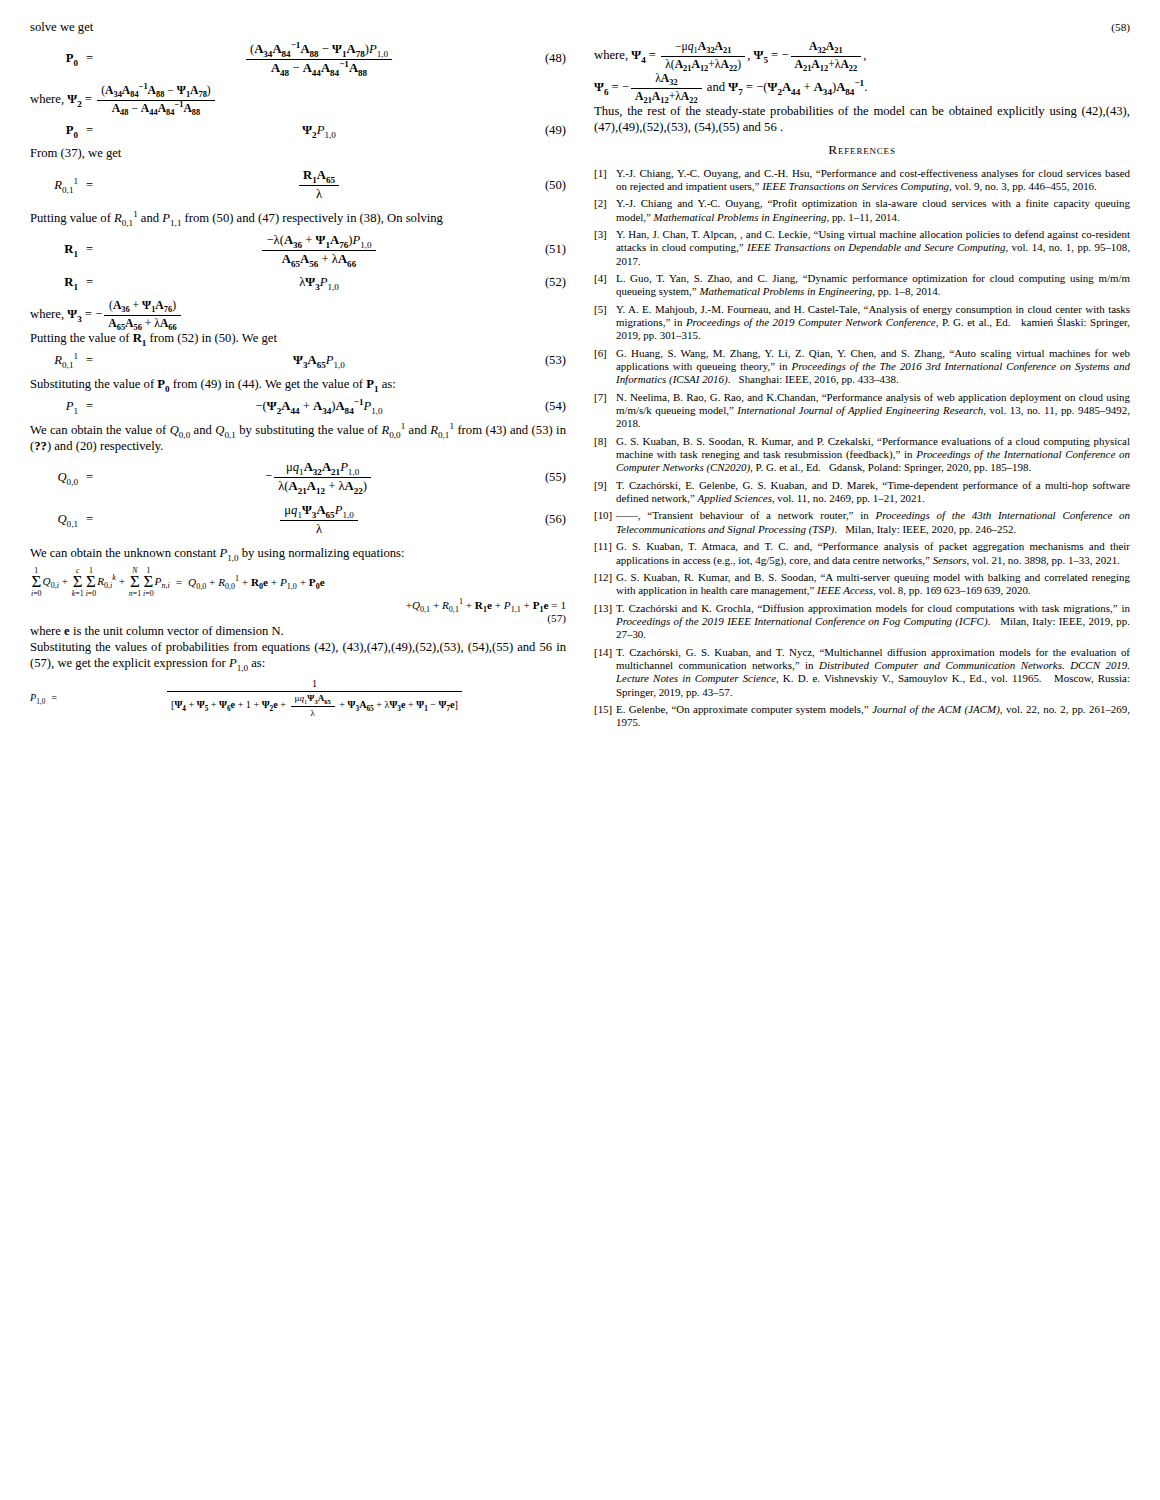solve we get
P0 = (A34A84−1A88 − Ψ1A78)P1,0 A48 − A44A84−1A88 (48)
where, Ψ2 = (A34A84−1A88 − Ψ1A78) A48 − A44A84−1A88
P0 = Ψ2 P1,0 (49)
From (37), we get
R0,11 = R1A65 λ (50)
Putting value of R0,11 and P1,1 from (50) and (47) respectively in (38), On solving
R1 = −λ(A36 + Ψ1A76)P1,0 A65A56 + λA66 (51)
R1 = λΨ3 P1,0 (52)
where, Ψ3 = − (A36 + Ψ1A76) A65A56 + λA66
Putting the value of R1 from (52) in (50). We get
R0,11 = Ψ3A65 P1,0 (53)
Substituting the value of P0 from (49) in (44). We get the value of P1 as:
P1 = −(Ψ2A44 + A34)A84−1 P1,0 (54)
We can obtain the value of Q0,0 and Q0,1 by substituting the value of R0,01 and R0,11 from (43) and (53) in (??) and (20) respectively.
Q0,0 = − μq1A32A21 P1,0 λ(A21A12 + λA22) (55)
Q0,1 = μq1Ψ3A65 P1,0 λ (56)
We can obtain the unknown constant P1,0 by using normalizing equations:
1 Σi=0 Q0,i + cΣk=11 Σi=0 R0,ik + NΣn=11 Σi=0 Pn,i = Q0,0 + R0,01 + R0e + P1,0 + P0e
+Q0,1 + R0,11 + R1e + P1,1 + P1e = 1
(57)
where e is the unit column vector of dimension N.
Substituting the values of probabilities from equations (42), (43),(47),(49),(52),(53), (54),(55) and 56 in (57), we get the explicit expression for P1,0 as:
P1,0 = 1 [Ψ4 + Ψ5 + Ψ6e + 1 + Ψ2e + μq1Ψ3A65 λ + Ψ3A65 + λΨ3e + Ψ1 − Ψ7e]
(58)
where, Ψ4 = −μq1A32A21 λ(A21A12+λA22), Ψ5 = −A32A21 A21A12+λA22,
Ψ6 = −λA32 A21A12+λA22 and Ψ7 = −(Ψ2A44 + A34)A84−1.
Thus, the rest of the steady-state probabilities of the model can be obtained explicitly using (42),(43),(47),(49),(52),(53), (54),(55) and 56 .
References
Y.-J. Chiang, Y.-C. Ouyang, and C.-H. Hsu, “Performance and cost-effectiveness analyses for cloud services based on rejected and impatient users,” IEEE Transactions on Services Computing, vol. 9, no. 3, pp. 446–455, 2016.
Y.-J. Chiang and Y.-C. Ouyang, “Profit optimization in sla-aware cloud services with a finite capacity queuing model,” Mathematical Problems in Engineering, pp. 1–11, 2014.
Y. Han, J. Chan, T. Alpcan, , and C. Leckie, “Using virtual machine allocation policies to defend against co-resident attacks in cloud computing,” IEEE Transactions on Dependable and Secure Computing, vol. 14, no. 1, pp. 95–108, 2017.
L. Guo, T. Yan, S. Zhao, and C. Jiang, “Dynamic performance optimization for cloud computing using m/m/m queueing system,” Mathematical Problems in Engineering, pp. 1–8, 2014.
Y. A. E. Mahjoub, J.-M. Fourneau, and H. Castel-Tale, “Analysis of energy consumption in cloud center with tasks migrations,” in Proceedings of the 2019 Computer Network Conference, P. G. et al., Ed. kamień Ślaski: Springer, 2019, pp. 301–315.
G. Huang, S. Wang, M. Zhang, Y. Li, Z. Qian, Y. Chen, and S. Zhang, “Auto scaling virtual machines for web applications with queueing theory,” in Proceedings of the The 2016 3rd International Conference on Systems and Informatics (ICSAI 2016). Shanghai: IEEE, 2016, pp. 433–438.
N. Neelima, B. Rao, G. Rao, and K.Chandan, “Performance analysis of web application deployment on cloud using m/m/s/k queueing model,” International Journal of Applied Engineering Research, vol. 13, no. 11, pp. 9485–9492, 2018.
G. S. Kuaban, B. S. Soodan, R. Kumar, and P. Czekalski, “Performance evaluations of a cloud computing physical machine with task reneging and task resubmission (feedback),” in Proceedings of the International Conference on Computer Networks (CN2020), P. G. et al., Ed. Gdansk, Poland: Springer, 2020, pp. 185–198.
T. Czachórski, E. Gelenbe, G. S. Kuaban, and D. Marek, “Time-dependent performance of a multi-hop software defined network,” Applied Sciences, vol. 11, no. 2469, pp. 1–21, 2021.
——, “Transient behaviour of a network router,” in Proceedings of the 43th International Conference on Telecommunications and Signal Processing (TSP). Milan, Italy: IEEE, 2020, pp. 246–252.
G. S. Kuaban, T. Atmaca, and T. C. and, “Performance analysis of packet aggregation mechanisms and their applications in access (e.g., iot, 4g/5g), core, and data centre networks,” Sensors, vol. 21, no. 3898, pp. 1–33, 2021.
G. S. Kuaban, R. Kumar, and B. S. Soodan, “A multi-server queuing model with balking and correlated reneging with application in health care management,” IEEE Access, vol. 8, pp. 169 623–169 639, 2020.
T. Czachórski and K. Grochla, “Diffusion approximation models for cloud computations with task migrations,” in Proceedings of the 2019 IEEE International Conference on Fog Computing (ICFC). Milan, Italy: IEEE, 2019, pp. 27–30.
T. Czachórski, G. S. Kuaban, and T. Nycz, “Multichannel diffusion approximation models for the evaluation of multichannel communication networks,” in Distributed Computer and Communication Networks. DCCN 2019. Lecture Notes in Computer Science, K. D. e. Vishnevskiy V., Samouylov K., Ed., vol. 11965. Moscow, Russia: Springer, 2019, pp. 43–57.
E. Gelenbe, “On approximate computer system models,” Journal of the ACM (JACM), vol. 22, no. 2, pp. 261–269, 1975.